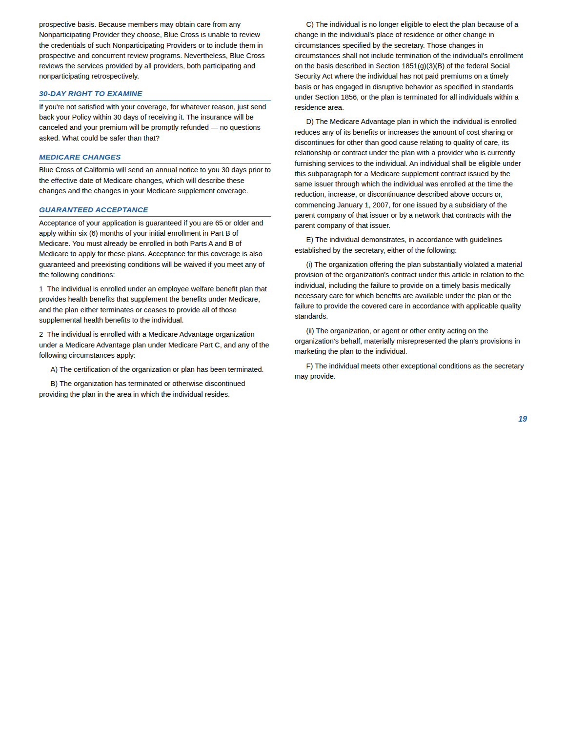prospective basis. Because members may obtain care from any Nonparticipating Provider they choose, Blue Cross is unable to review the credentials of such Nonparticipating Providers or to include them in prospective and concurrent review programs. Nevertheless, Blue Cross reviews the services provided by all providers, both participating and nonparticipating retrospectively.
30-DAY RIGHT TO EXAMINE
If you're not satisfied with your coverage, for whatever reason, just send back your Policy within 30 days of receiving it. The insurance will be canceled and your premium will be promptly refunded — no questions asked. What could be safer than that?
MEDICARE CHANGES
Blue Cross of California will send an annual notice to you 30 days prior to the effective date of Medicare changes, which will describe these changes and the changes in your Medicare supplement coverage.
GUARANTEED ACCEPTANCE
Acceptance of your application is guaranteed if you are 65 or older and apply within six (6) months of your initial enrollment in Part B of Medicare. You must already be enrolled in both Parts A and B of Medicare to apply for these plans. Acceptance for this coverage is also guaranteed and preexisting conditions will be waived if you meet any of the following conditions:
1 The individual is enrolled under an employee welfare benefit plan that provides health benefits that supplement the benefits under Medicare, and the plan either terminates or ceases to provide all of those supplemental health benefits to the individual.
2 The individual is enrolled with a Medicare Advantage organization under a Medicare Advantage plan under Medicare Part C, and any of the following circumstances apply:
A) The certification of the organization or plan has been terminated.
B) The organization has terminated or otherwise discontinued providing the plan in the area in which the individual resides.
C) The individual is no longer eligible to elect the plan because of a change in the individual's place of residence or other change in circumstances specified by the secretary. Those changes in circumstances shall not include termination of the individual's enrollment on the basis described in Section 1851(g)(3)(B) of the federal Social Security Act where the individual has not paid premiums on a timely basis or has engaged in disruptive behavior as specified in standards under Section 1856, or the plan is terminated for all individuals within a residence area.
D) The Medicare Advantage plan in which the individual is enrolled reduces any of its benefits or increases the amount of cost sharing or discontinues for other than good cause relating to quality of care, its relationship or contract under the plan with a provider who is currently furnishing services to the individual. An individual shall be eligible under this subparagraph for a Medicare supplement contract issued by the same issuer through which the individual was enrolled at the time the reduction, increase, or discontinuance described above occurs or, commencing January 1, 2007, for one issued by a subsidiary of the parent company of that issuer or by a network that contracts with the parent company of that issuer.
E) The individual demonstrates, in accordance with guidelines established by the secretary, either of the following:
(i) The organization offering the plan substantially violated a material provision of the organization's contract under this article in relation to the individual, including the failure to provide on a timely basis medically necessary care for which benefits are available under the plan or the failure to provide the covered care in accordance with applicable quality standards.
(ii) The organization, or agent or other entity acting on the organization's behalf, materially misrepresented the plan's provisions in marketing the plan to the individual.
F) The individual meets other exceptional conditions as the secretary may provide.
19